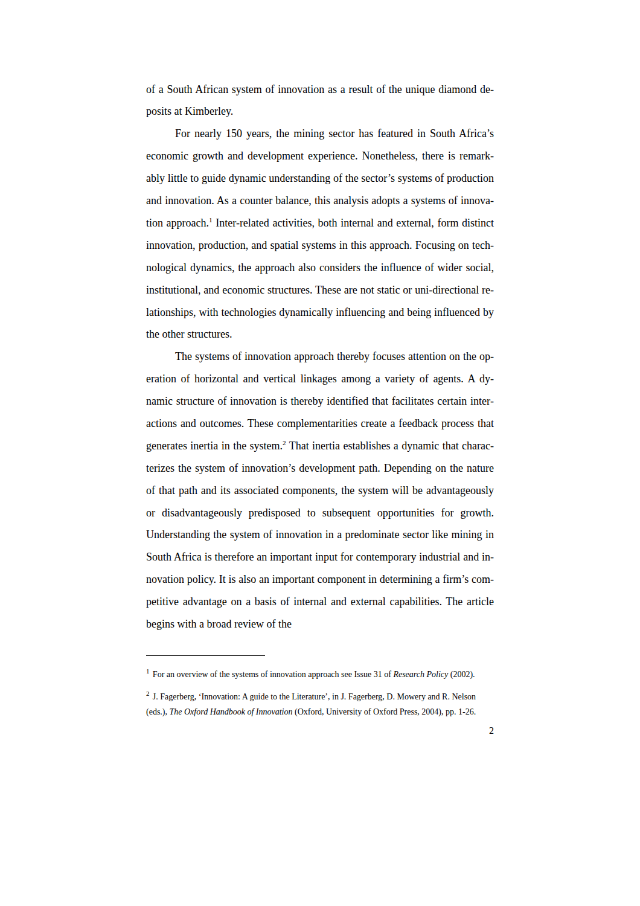of a South African system of innovation as a result of the unique diamond deposits at Kimberley.
For nearly 150 years, the mining sector has featured in South Africa’s economic growth and development experience. Nonetheless, there is remarkably little to guide dynamic understanding of the sector’s systems of production and innovation. As a counter balance, this analysis adopts a systems of innovation approach.1 Inter-related activities, both internal and external, form distinct innovation, production, and spatial systems in this approach. Focusing on technological dynamics, the approach also considers the influence of wider social, institutional, and economic structures. These are not static or uni-directional relationships, with technologies dynamically influencing and being influenced by the other structures.
The systems of innovation approach thereby focuses attention on the operation of horizontal and vertical linkages among a variety of agents. A dynamic structure of innovation is thereby identified that facilitates certain interactions and outcomes. These complementarities create a feedback process that generates inertia in the system.2 That inertia establishes a dynamic that characterizes the system of innovation’s development path. Depending on the nature of that path and its associated components, the system will be advantageously or disadvantageously predisposed to subsequent opportunities for growth. Understanding the system of innovation in a predominate sector like mining in South Africa is therefore an important input for contemporary industrial and innovation policy. It is also an important component in determining a firm’s competitive advantage on a basis of internal and external capabilities. The article begins with a broad review of the
1 For an overview of the systems of innovation approach see Issue 31 of Research Policy (2002).
2 J. Fagerberg, ‘Innovation: A guide to the Literature’, in J. Fagerberg, D. Mowery and R. Nelson (eds.), The Oxford Handbook of Innovation (Oxford, University of Oxford Press, 2004), pp. 1-26.
2